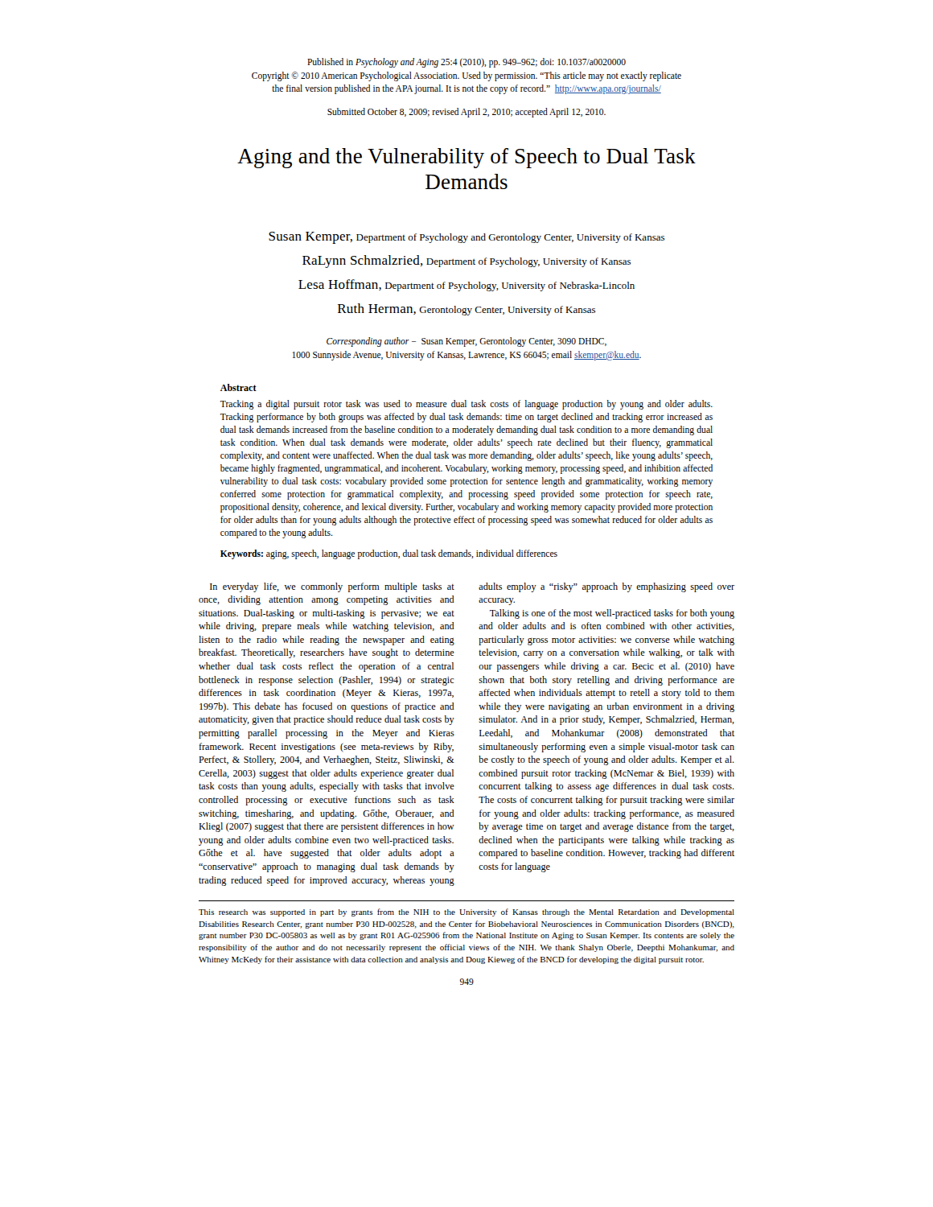Published in Psychology and Aging 25:4 (2010), pp. 949–962; doi: 10.1037/a0020000
Copyright © 2010 American Psychological Association. Used by permission. “This article may not exactly replicate
the final version published in the APA journal. It is not the copy of record.” http://www.apa.org/journals/
Submitted October 8, 2009; revised April 2, 2010; accepted April 12, 2010.
Aging and the Vulnerability of Speech to Dual Task Demands
Susan Kemper, Department of Psychology and Gerontology Center, University of Kansas
RaLynn Schmalzried, Department of Psychology, University of Kansas
Lesa Hoffman, Department of Psychology, University of Nebraska-Lincoln
Ruth Herman, Gerontology Center, University of Kansas
Corresponding author − Susan Kemper, Gerontology Center, 3090 DHDC,
1000 Sunnyside Avenue, University of Kansas, Lawrence, KS 66045; email skemper@ku.edu.
Abstract
Tracking a digital pursuit rotor task was used to measure dual task costs of language production by young and older adults. Tracking performance by both groups was affected by dual task demands: time on target declined and tracking error increased as dual task demands increased from the baseline condition to a moderately demanding dual task condition to a more demanding dual task condition. When dual task demands were moderate, older adults’ speech rate declined but their fluency, grammatical complexity, and content were unaffected. When the dual task was more demanding, older adults’ speech, like young adults’ speech, became highly fragmented, ungrammatical, and incoherent. Vocabulary, working memory, processing speed, and inhibition affected vulnerability to dual task costs: vocabulary provided some protection for sentence length and grammaticality, working memory conferred some protection for grammatical complexity, and processing speed provided some protection for speech rate, propositional density, coherence, and lexical diversity. Further, vocabulary and working memory capacity provided more protection for older adults than for young adults although the protective effect of processing speed was somewhat reduced for older adults as compared to the young adults.
Keywords: aging, speech, language production, dual task demands, individual differences
In everyday life, we commonly perform multiple tasks at once, dividing attention among competing activities and situations. Dual-tasking or multi-tasking is pervasive; we eat while driving, prepare meals while watching television, and listen to the radio while reading the newspaper and eating breakfast. Theoretically, researchers have sought to determine whether dual task costs reflect the operation of a central bottleneck in response selection (Pashler, 1994) or strategic differences in task coordination (Meyer & Kieras, 1997a, 1997b). This debate has focused on questions of practice and automaticity, given that practice should reduce dual task costs by permitting parallel processing in the Meyer and Kieras framework. Recent investigations (see meta-reviews by Riby, Perfect, & Stollery, 2004, and Verhaeghen, Steitz, Sliwinski, & Cerella, 2003) suggest that older adults experience greater dual task costs than young adults, especially with tasks that involve controlled processing or executive functions such as task switching, timesharing, and updating. Gőthe, Oberauer, and Kliegl (2007) suggest that there are persistent differences in how young and older adults combine even two well-practiced tasks. Gőthe et al. have suggested that older adults adopt a “conservative” approach to managing dual task demands by trading reduced speed for improved accuracy, whereas young adults employ a “risky” approach by emphasizing speed over accuracy.
Talking is one of the most well-practiced tasks for both young and older adults and is often combined with other activities, particularly gross motor activities: we converse while watching television, carry on a conversation while walking, or talk with our passengers while driving a car. Becic et al. (2010) have shown that both story retelling and driving performance are affected when individuals attempt to retell a story told to them while they were navigating an urban environment in a driving simulator. And in a prior study, Kemper, Schmalzried, Herman, Leedahl, and Mohankumar (2008) demonstrated that simultaneously performing even a simple visual-motor task can be costly to the speech of young and older adults. Kemper et al. combined pursuit rotor tracking (McNemar & Biel, 1939) with concurrent talking to assess age differences in dual task costs. The costs of concurrent talking for pursuit tracking were similar for young and older adults: tracking performance, as measured by average time on target and average distance from the target, declined when the participants were talking while tracking as compared to baseline condition. However, tracking had different costs for language
This research was supported in part by grants from the NIH to the University of Kansas through the Mental Retardation and Developmental Disabilities Research Center, grant number P30 HD-002528, and the Center for Biobehavioral Neurosciences in Communication Disorders (BNCD), grant number P30 DC-005803 as well as by grant R01 AG-025906 from the National Institute on Aging to Susan Kemper. Its contents are solely the responsibility of the author and do not necessarily represent the official views of the NIH. We thank Shalyn Oberle, Deepthi Mohankumar, and Whitney McKedy for their assistance with data collection and analysis and Doug Kieweg of the BNCD for developing the digital pursuit rotor.
949